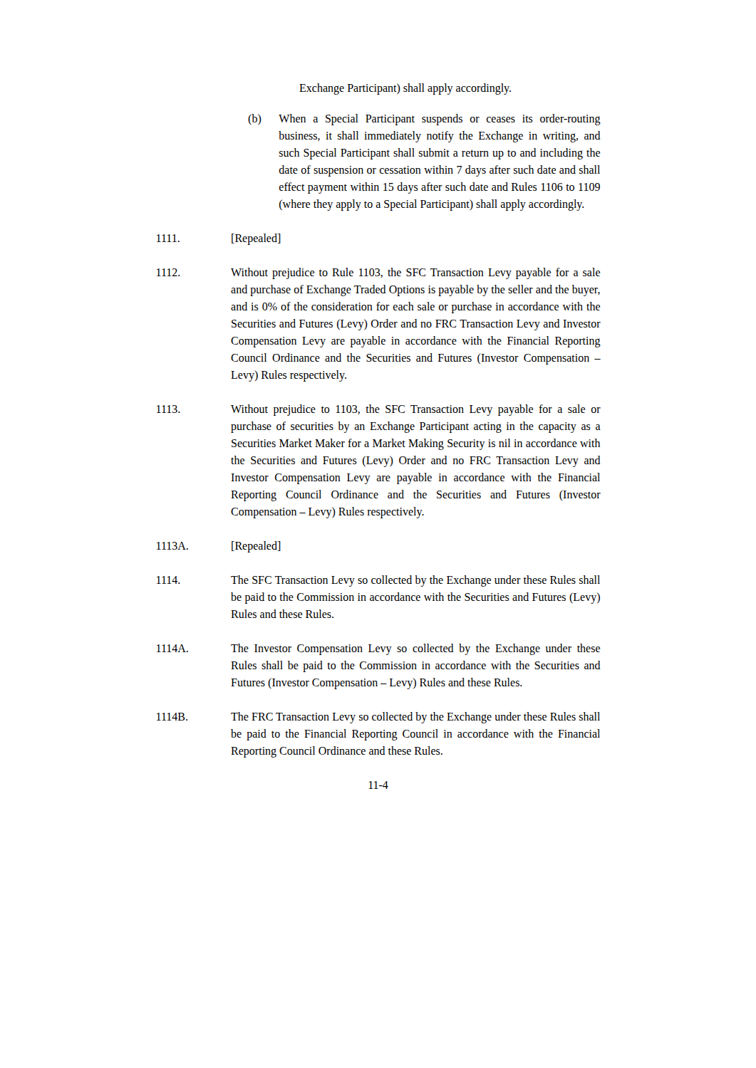Exchange Participant) shall apply accordingly.
(b)
When a Special Participant suspends or ceases its order-routing business, it shall immediately notify the Exchange in writing, and such Special Participant shall submit a return up to and including the date of suspension or cessation within 7 days after such date and shall effect payment within 15 days after such date and Rules 1106 to 1109 (where they apply to a Special Participant) shall apply accordingly.
1111.
[Repealed]
1112.
Without prejudice to Rule 1103, the SFC Transaction Levy payable for a sale and purchase of Exchange Traded Options is payable by the seller and the buyer, and is 0% of the consideration for each sale or purchase in accordance with the Securities and Futures (Levy) Order and no FRC Transaction Levy and Investor Compensation Levy are payable in accordance with the Financial Reporting Council Ordinance and the Securities and Futures (Investor Compensation – Levy) Rules respectively.
1113.
Without prejudice to 1103, the SFC Transaction Levy payable for a sale or purchase of securities by an Exchange Participant acting in the capacity as a Securities Market Maker for a Market Making Security is nil in accordance with the Securities and Futures (Levy) Order and no FRC Transaction Levy and Investor Compensation Levy are payable in accordance with the Financial Reporting Council Ordinance and the Securities and Futures (Investor Compensation – Levy) Rules respectively.
1113A.
[Repealed]
1114.
The SFC Transaction Levy so collected by the Exchange under these Rules shall be paid to the Commission in accordance with the Securities and Futures (Levy) Rules and these Rules.
1114A.
The Investor Compensation Levy so collected by the Exchange under these Rules shall be paid to the Commission in accordance with the Securities and Futures (Investor Compensation – Levy) Rules and these Rules.
1114B.
The FRC Transaction Levy so collected by the Exchange under these Rules shall be paid to the Financial Reporting Council in accordance with the Financial Reporting Council Ordinance and these Rules.
11-4